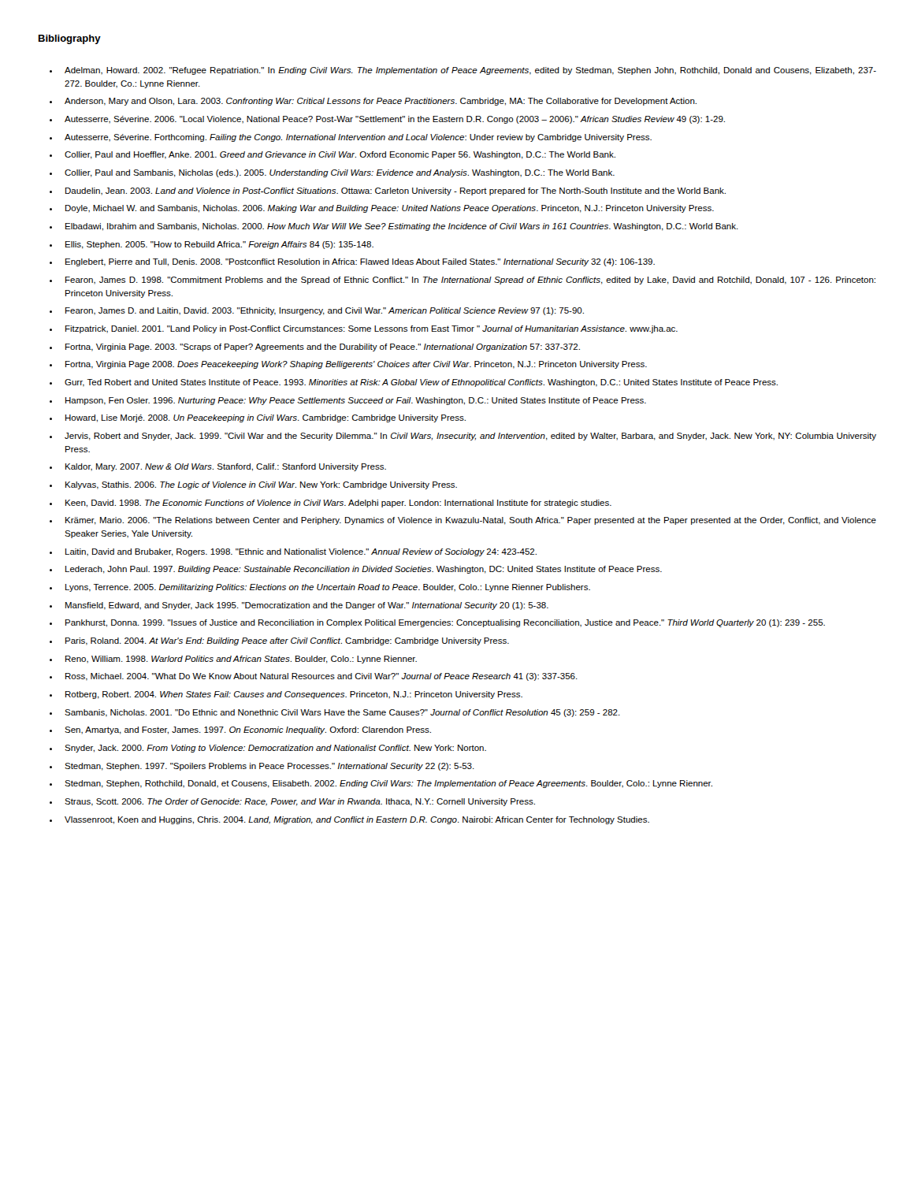Bibliography
Adelman, Howard. 2002. "Refugee Repatriation." In Ending Civil Wars. The Implementation of Peace Agreements, edited by Stedman, Stephen John, Rothchild, Donald and Cousens, Elizabeth, 237-272. Boulder, Co.: Lynne Rienner.
Anderson, Mary and Olson, Lara. 2003. Confronting War: Critical Lessons for Peace Practitioners. Cambridge, MA: The Collaborative for Development Action.
Autesserre, Séverine. 2006. "Local Violence, National Peace? Post-War "Settlement" in the Eastern D.R. Congo (2003 – 2006)." African Studies Review 49 (3): 1-29.
Autesserre, Séverine. Forthcoming. Failing the Congo. International Intervention and Local Violence: Under review by Cambridge University Press.
Collier, Paul and Hoeffler, Anke. 2001. Greed and Grievance in Civil War. Oxford Economic Paper 56. Washington, D.C.: The World Bank.
Collier, Paul and Sambanis, Nicholas (eds.). 2005. Understanding Civil Wars: Evidence and Analysis. Washington, D.C.: The World Bank.
Daudelin, Jean. 2003. Land and Violence in Post-Conflict Situations. Ottawa: Carleton University - Report prepared for The North-South Institute and the World Bank.
Doyle, Michael W. and Sambanis, Nicholas. 2006. Making War and Building Peace: United Nations Peace Operations. Princeton, N.J.: Princeton University Press.
Elbadawi, Ibrahim and Sambanis, Nicholas. 2000. How Much War Will We See? Estimating the Incidence of Civil Wars in 161 Countries. Washington, D.C.: World Bank.
Ellis, Stephen. 2005. "How to Rebuild Africa." Foreign Affairs 84 (5): 135-148.
Englebert, Pierre and Tull, Denis. 2008. "Postconflict Resolution in Africa: Flawed Ideas About Failed States." International Security 32 (4): 106-139.
Fearon, James D. 1998. "Commitment Problems and the Spread of Ethnic Conflict." In The International Spread of Ethnic Conflicts, edited by Lake, David and Rotchild, Donald, 107 - 126. Princeton: Princeton University Press.
Fearon, James D. and Laitin, David. 2003. "Ethnicity, Insurgency, and Civil War." American Political Science Review 97 (1): 75-90.
Fitzpatrick, Daniel. 2001. "Land Policy in Post-Conflict Circumstances: Some Lessons from East Timor " Journal of Humanitarian Assistance. www.jha.ac.
Fortna, Virginia Page. 2003. "Scraps of Paper? Agreements and the Durability of Peace." International Organization 57: 337-372.
Fortna, Virginia Page 2008. Does Peacekeeping Work? Shaping Belligerents' Choices after Civil War. Princeton, N.J.: Princeton University Press.
Gurr, Ted Robert and United States Institute of Peace. 1993. Minorities at Risk: A Global View of Ethnopolitical Conflicts. Washington, D.C.: United States Institute of Peace Press.
Hampson, Fen Osler. 1996. Nurturing Peace: Why Peace Settlements Succeed or Fail. Washington, D.C.: United States Institute of Peace Press.
Howard, Lise Morjé. 2008. Un Peacekeeping in Civil Wars. Cambridge: Cambridge University Press.
Jervis, Robert and Snyder, Jack. 1999. "Civil War and the Security Dilemma." In Civil Wars, Insecurity, and Intervention, edited by Walter, Barbara, and Snyder, Jack. New York, NY: Columbia University Press.
Kaldor, Mary. 2007. New & Old Wars. Stanford, Calif.: Stanford University Press.
Kalyvas, Stathis. 2006. The Logic of Violence in Civil War. New York: Cambridge University Press.
Keen, David. 1998. The Economic Functions of Violence in Civil Wars. Adelphi paper. London: International Institute for strategic studies.
Krämer, Mario. 2006. "The Relations between Center and Periphery. Dynamics of Violence in Kwazulu-Natal, South Africa." Paper presented at the Paper presented at the Order, Conflict, and Violence Speaker Series, Yale University.
Laitin, David and Brubaker, Rogers. 1998. "Ethnic and Nationalist Violence." Annual Review of Sociology 24: 423-452.
Lederach, John Paul. 1997. Building Peace: Sustainable Reconciliation in Divided Societies. Washington, DC: United States Institute of Peace Press.
Lyons, Terrence. 2005. Demilitarizing Politics: Elections on the Uncertain Road to Peace. Boulder, Colo.: Lynne Rienner Publishers.
Mansfield, Edward, and Snyder, Jack 1995. "Democratization and the Danger of War." International Security 20 (1): 5-38.
Pankhurst, Donna. 1999. "Issues of Justice and Reconciliation in Complex Political Emergencies: Conceptualising Reconciliation, Justice and Peace." Third World Quarterly 20 (1): 239 - 255.
Paris, Roland. 2004. At War's End: Building Peace after Civil Conflict. Cambridge: Cambridge University Press.
Reno, William. 1998. Warlord Politics and African States. Boulder, Colo.: Lynne Rienner.
Ross, Michael. 2004. "What Do We Know About Natural Resources and Civil War?" Journal of Peace Research 41 (3): 337-356.
Rotberg, Robert. 2004. When States Fail: Causes and Consequences. Princeton, N.J.: Princeton University Press.
Sambanis, Nicholas. 2001. "Do Ethnic and Nonethnic Civil Wars Have the Same Causes?" Journal of Conflict Resolution 45 (3): 259 - 282.
Sen, Amartya, and Foster, James. 1997. On Economic Inequality. Oxford: Clarendon Press.
Snyder, Jack. 2000. From Voting to Violence: Democratization and Nationalist Conflict. New York: Norton.
Stedman, Stephen. 1997. "Spoilers Problems in Peace Processes." International Security 22 (2): 5-53.
Stedman, Stephen, Rothchild, Donald, et Cousens, Elisabeth. 2002. Ending Civil Wars: The Implementation of Peace Agreements. Boulder, Colo.: Lynne Rienner.
Straus, Scott. 2006. The Order of Genocide: Race, Power, and War in Rwanda. Ithaca, N.Y.: Cornell University Press.
Vlassenroot, Koen and Huggins, Chris. 2004. Land, Migration, and Conflict in Eastern D.R. Congo. Nairobi: African Center for Technology Studies.